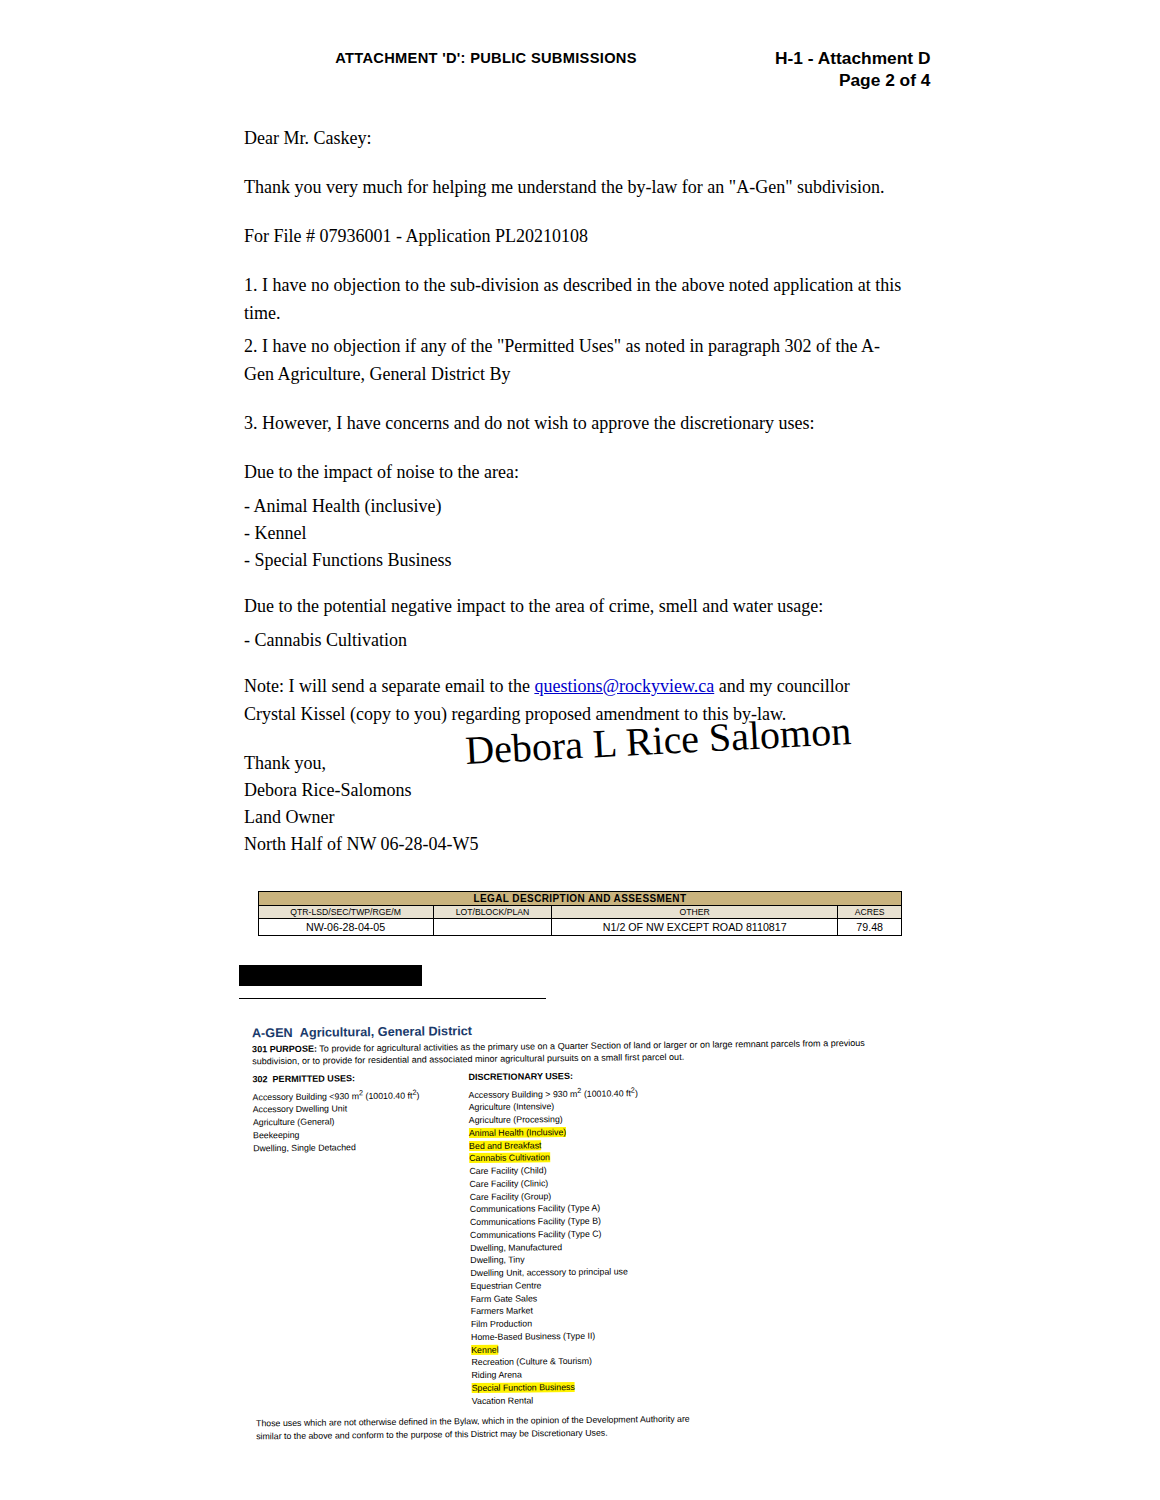ATTACHMENT 'D': PUBLIC SUBMISSIONS
H-1 - Attachment D
Page 2 of 4
Dear Mr. Caskey:
Thank you very much for helping me understand the by-law for an "A-Gen" subdivision.
For File # 07936001 - Application PL20210108
1. I have no objection to the sub-division as described in the above noted application at this time.
2. I have no objection if any of the "Permitted Uses" as noted in paragraph 302 of the A-Gen Agriculture, General District By
3. However, I have concerns and do not wish to approve the discretionary uses:
Due to the impact of noise to the area:
- Animal Health (inclusive)
- Kennel
- Special Functions Business
Due to the potential negative impact to the area of crime, smell and water usage:
- Cannabis Cultivation
Note: I will send a separate email to the questions@rockyview.ca and my councillor Crystal Kissel (copy to you) regarding proposed amendment to this by-law.
Debora L Rice Salomon
Thank you,
Debora Rice-Salomons
Land Owner
North Half of NW 06-28-04-W5
| LEGAL DESCRIPTION AND ASSESSMENT |
| QTR-LSD/SEC/TWP/RGE/M | LOT/BLOCK/PLAN | OTHER | ACRES |
| NW-06-28-04-05 | | N1/2 OF NW EXCEPT ROAD 8110817 | 79.48 |
A-GEN Agricultural, General District
301 PURPOSE: To provide for agricultural activities as the primary use on a Quarter Section of land or larger or on large remnant parcels from a previous subdivision, or to provide for residential and associated minor agricultural pursuits on a small first parcel out.
302 PERMITTED USES:
Accessory Building <930 m2 (10010.40 ft2)
Accessory Dwelling Unit
Agriculture (General)
Beekeeping
Dwelling, Single Detached
DISCRETIONARY USES:
Accessory Building > 930 m2 (10010.40 ft2)
Agriculture (Intensive)
Agriculture (Processing)
Animal Health (Inclusive)
Bed and Breakfast
Cannabis Cultivation
Care Facility (Child)
Care Facility (Clinic)
Care Facility (Group)
Communications Facility (Type A)
Communications Facility (Type B)
Communications Facility (Type C)
Dwelling, Manufactured
Dwelling, Tiny
Dwelling Unit, accessory to principal use
Equestrian Centre
Farm Gate Sales
Farmers Market
Film Production
Home-Based Business (Type II)
Kennel
Recreation (Culture & Tourism)
Riding Arena
Special Function Business
Vacation Rental
Those uses which are not otherwise defined in the Bylaw, which in the opinion of the Development Authority are similar to the above and conform to the purpose of this District may be Discretionary Uses.